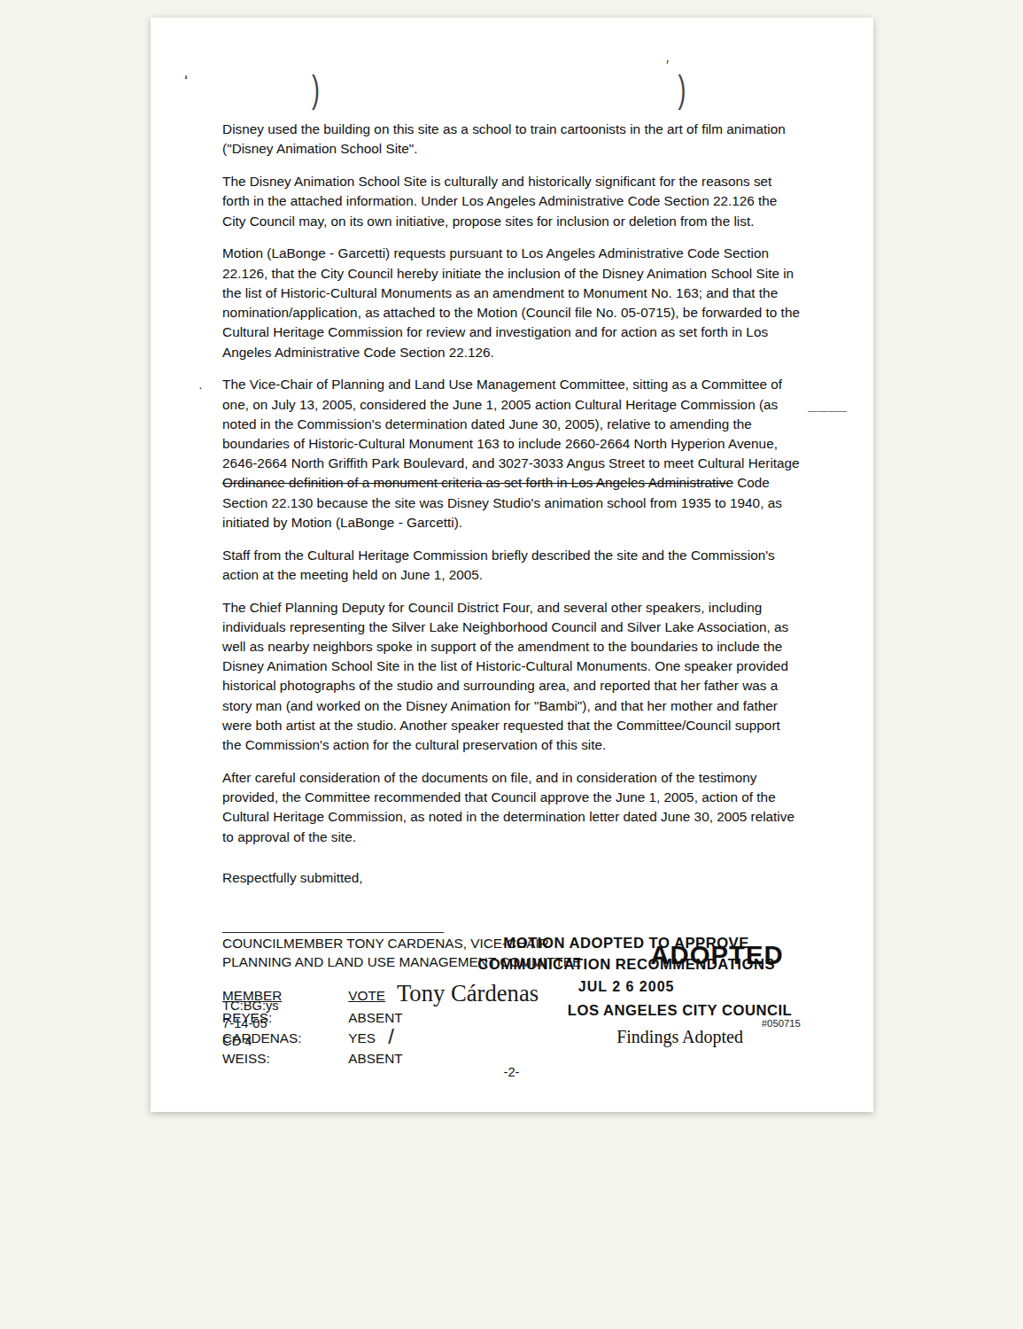‘ ) ′ )
Disney used the building on this site as a school to train cartoonists in the art of film animation ("Disney Animation School Site".
The Disney Animation School Site is culturally and historically significant for the reasons set forth in the attached information. Under Los Angeles Administrative Code Section 22.126 the City Council may, on its own initiative, propose sites for inclusion or deletion from the list.
Motion (LaBonge - Garcetti) requests pursuant to Los Angeles Administrative Code Section 22.126, that the City Council hereby initiate the inclusion of the Disney Animation School Site in the list of Historic-Cultural Monuments as an amendment to Monument No. 163; and that the nomination/application, as attached to the Motion (Council file No. 05-0715), be forwarded to the Cultural Heritage Commission for review and investigation and for action as set forth in Los Angeles Administrative Code Section 22.126.
. The Vice-Chair of Planning and Land Use Management Committee, sitting as a Committee of one, on July 13, 2005, considered the June 1, 2005 action Cultural Heritage Commission (as noted in the Commission's determination dated June 30, 2005), relative to amending the boundaries of Historic-Cultural Monument 163 to include 2660-2664 North Hyperion Avenue, 2646-2664 North Griffith Park Boulevard, and 3027-3033 Angus Street to meet Cultural Heritage Ordinance definition of a monument criteria as set forth in Los Angeles Administrative Code Section 22.130 because the site was Disney Studio's animation school from 1935 to 1940, as initiated by Motion (LaBonge - Garcetti).————
Staff from the Cultural Heritage Commission briefly described the site and the Commission's action at the meeting held on June 1, 2005.
The Chief Planning Deputy for Council District Four, and several other speakers, including individuals representing the Silver Lake Neighborhood Council and Silver Lake Association, as well as nearby neighbors spoke in support of the amendment to the boundaries to include the Disney Animation School Site in the list of Historic-Cultural Monuments. One speaker provided historical photographs of the studio and surrounding area, and reported that her father was a story man (and worked on the Disney Animation for "Bambi"), and that her mother and father were both artist at the studio. Another speaker requested that the Committee/Council support the Commission's action for the cultural preservation of this site.
After careful consideration of the documents on file, and in consideration of the testimony provided, the Committee recommended that Council approve the June 1, 2005, action of the Cultural Heritage Commission, as noted in the determination letter dated June 30, 2005 relative to approval of the site.
Respectfully submitted,
COUNCILMEMBER TONY CARDENAS, VICE-CHAIR
PLANNING AND LAND USE MANAGEMENT COMMITTEE
| MEMBER | VOTE |
| REYES: | ABSENT |
| CARDENAS: | YES |
| WEISS: | ABSENT |
Tony Cárdenas /
ADOPTED
MOTION ADOPTED TO APPROVE COMMUNICATION RECOMMENDATIONS
JUL 2 6 2005
LOS ANGELES CITY COUNCIL
Findings Adopted
#050715
TC:BG:ys
7-14-05
CD 4
-2-